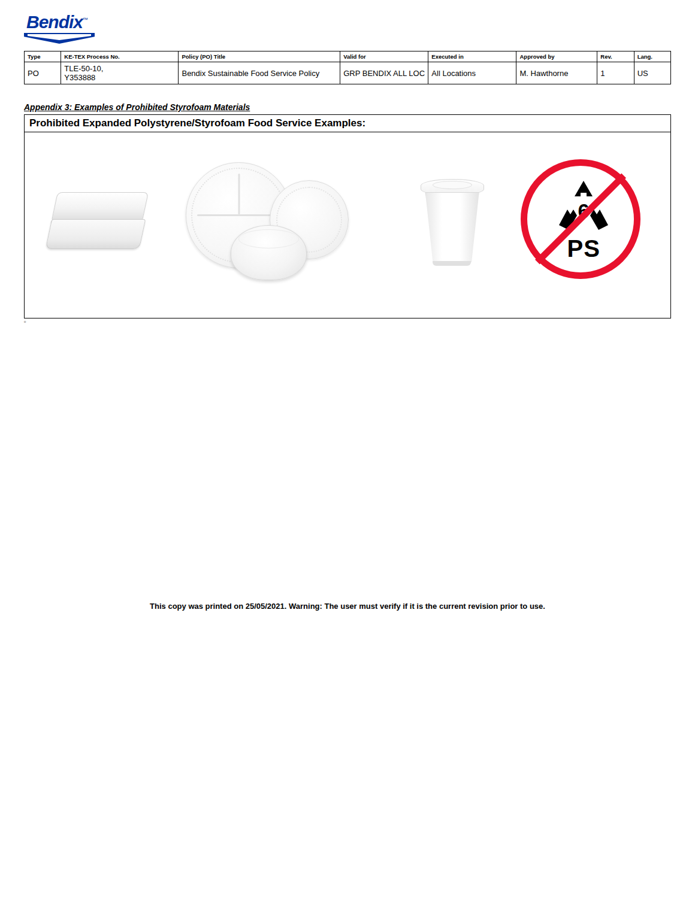Bendix™
| Type | KE-TEX Process No. | Policy (PO) Title | Valid for | Executed in | Approved by | Rev. | Lang. |
| --- | --- | --- | --- | --- | --- | --- | --- |
| PO | TLE-50-10, Y353888 | Bendix Sustainable Food Service Policy | GRP BENDIX ALL LOC | All Locations | M. Hawthorne | 1 | US |
Appendix 3: Examples of Prohibited Styrofoam Materials
Prohibited Expanded Polystyrene/Styrofoam Food Service Examples:
6
PS
o
This copy was printed on 25/05/2021. Warning: The user must verify if it is the current revision prior to use.